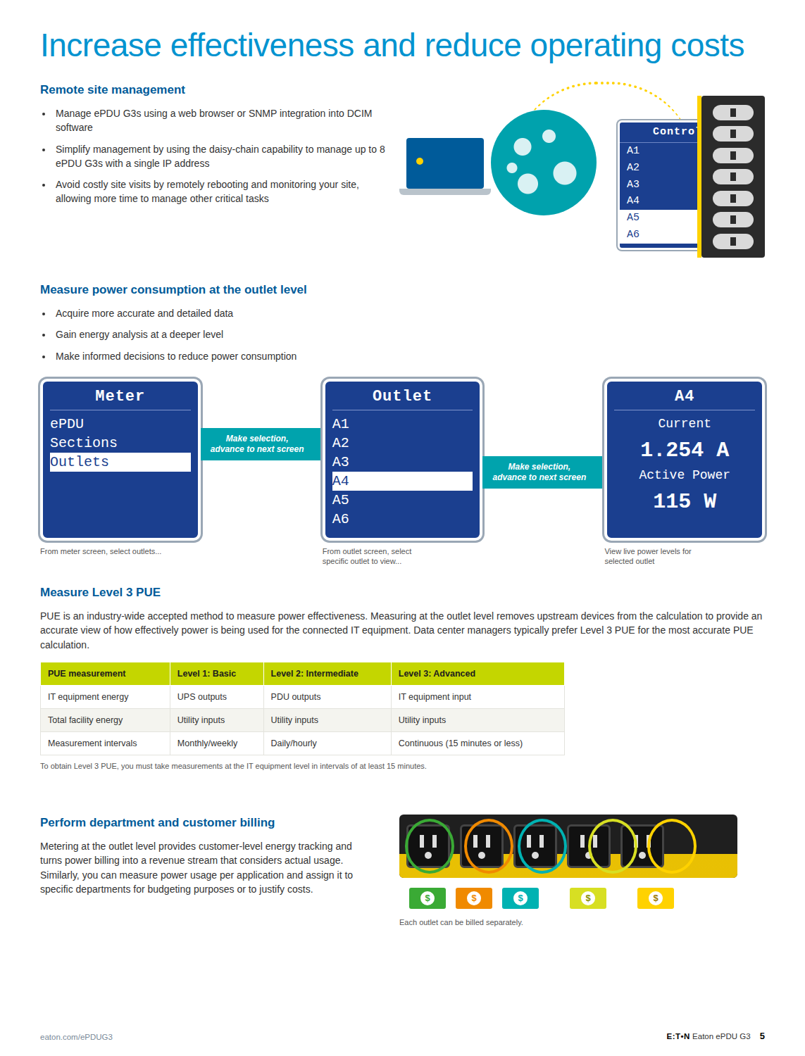Increase effectiveness and reduce operating costs
Remote site management
Manage ePDU G3s using a web browser or SNMP integration into DCIM software
Simplify management by using the daisy-chain capability to manage up to 8 ePDU G3s with a single IP address
Avoid costly site visits by remotely rebooting and monitoring your site, allowing more time to manage other critical tasks
Control
A1 OFF
A2 OFF
A3 OFF
A4 OFF▾
A5 ON
A6 OFF
Measure power consumption at the outlet level
Acquire more accurate and detailed data
Gain energy analysis at a deeper level
Make informed decisions to reduce power consumption
Meter
ePDU
Sections
Outlets
From meter screen, select outlets...
Make selection,
advance to next screen
Outlet
A1
A2
A3
A4
A5
A6
From outlet screen, select
specific outlet to view...
Make selection,
advance to next screen
A4
Current
1.254 A
Active Power
115 W
View live power levels for
selected outlet
Measure Level 3 PUE
PUE is an industry-wide accepted method to measure power effectiveness. Measuring at the outlet level removes upstream devices from the calculation to provide an accurate view of how effectively power is being used for the connected IT equipment. Data center managers typically prefer Level 3 PUE for the most accurate PUE calculation.
| PUE measurement | Level 1: Basic | Level 2: Intermediate | Level 3: Advanced |
| --- | --- | --- | --- |
| IT equipment energy | UPS outputs | PDU outputs | IT equipment input |
| Total facility energy | Utility inputs | Utility inputs | Utility inputs |
| Measurement intervals | Monthly/weekly | Daily/hourly | Continuous (15 minutes or less) |
To obtain Level 3 PUE, you must take measurements at the IT equipment level in intervals of at least 15 minutes.
Perform department and customer billing
Metering at the outlet level provides customer-level energy tracking and turns power billing into a revenue stream that considers actual usage. Similarly, you can measure power usage per application and assign it to specific departments for budgeting purposes or to justify costs.
$
$
$
$
$
Each outlet can be billed separately.
eaton.com/ePDUG3
E:T•N Eaton ePDU G3 5